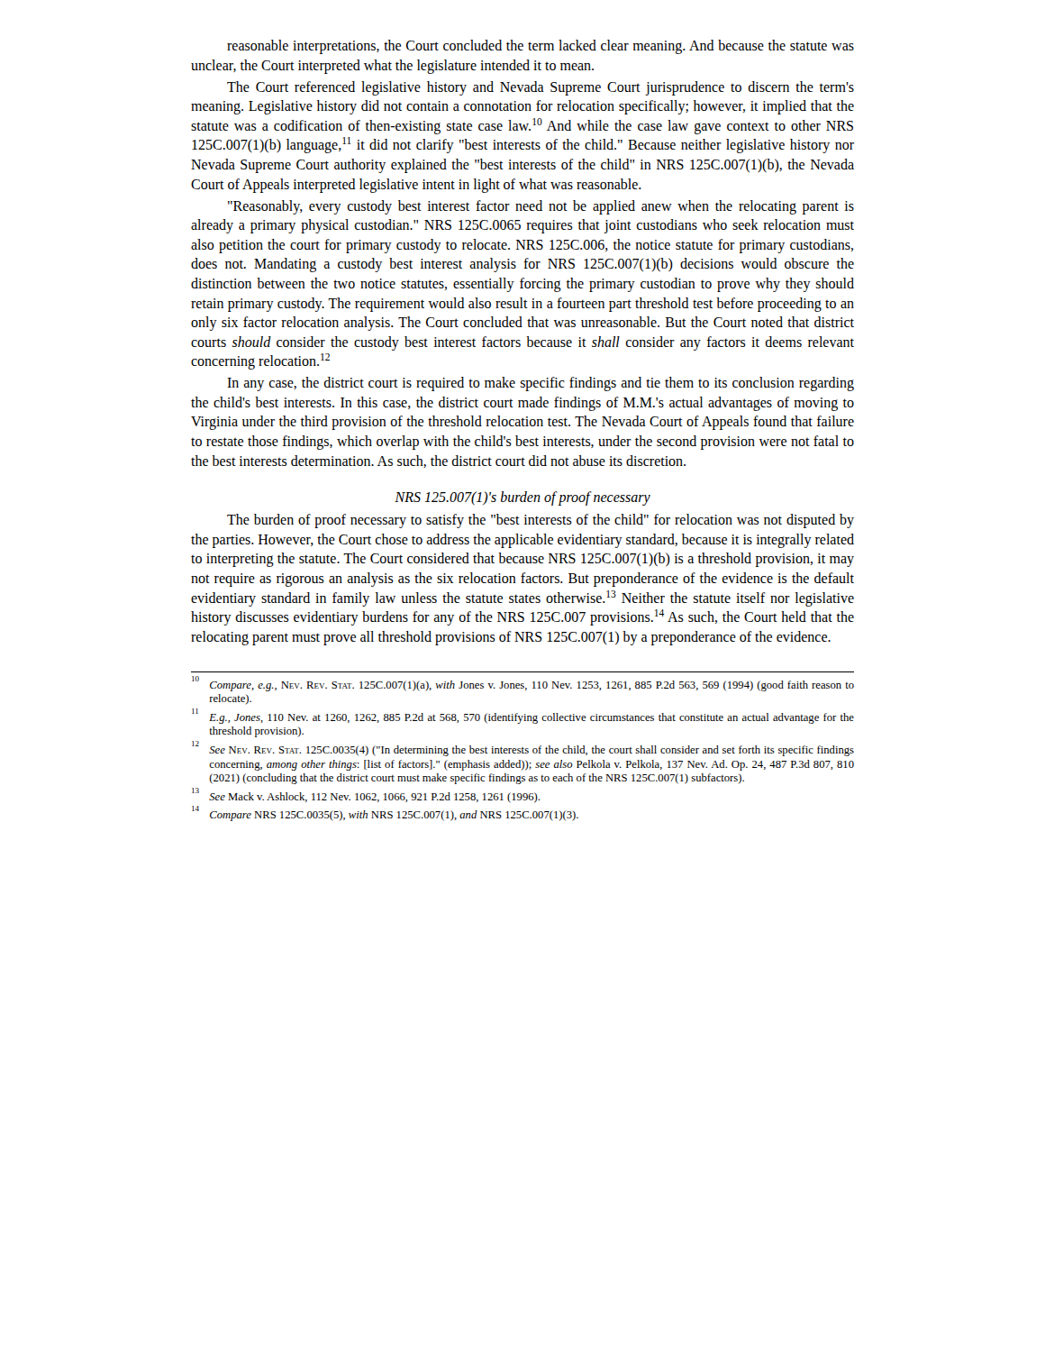reasonable interpretations, the Court concluded the term lacked clear meaning. And because the statute was unclear, the Court interpreted what the legislature intended it to mean.
The Court referenced legislative history and Nevada Supreme Court jurisprudence to discern the term's meaning. Legislative history did not contain a connotation for relocation specifically; however, it implied that the statute was a codification of then-existing state case law.10 And while the case law gave context to other NRS 125C.007(1)(b) language,11 it did not clarify "best interests of the child." Because neither legislative history nor Nevada Supreme Court authority explained the "best interests of the child" in NRS 125C.007(1)(b), the Nevada Court of Appeals interpreted legislative intent in light of what was reasonable.
"Reasonably, every custody best interest factor need not be applied anew when the relocating parent is already a primary physical custodian." NRS 125C.0065 requires that joint custodians who seek relocation must also petition the court for primary custody to relocate. NRS 125C.006, the notice statute for primary custodians, does not. Mandating a custody best interest analysis for NRS 125C.007(1)(b) decisions would obscure the distinction between the two notice statutes, essentially forcing the primary custodian to prove why they should retain primary custody. The requirement would also result in a fourteen part threshold test before proceeding to an only six factor relocation analysis. The Court concluded that was unreasonable. But the Court noted that district courts should consider the custody best interest factors because it shall consider any factors it deems relevant concerning relocation.12
In any case, the district court is required to make specific findings and tie them to its conclusion regarding the child's best interests. In this case, the district court made findings of M.M.'s actual advantages of moving to Virginia under the third provision of the threshold relocation test. The Nevada Court of Appeals found that failure to restate those findings, which overlap with the child's best interests, under the second provision were not fatal to the best interests determination. As such, the district court did not abuse its discretion.
NRS 125.007(1)'s burden of proof necessary
The burden of proof necessary to satisfy the "best interests of the child" for relocation was not disputed by the parties. However, the Court chose to address the applicable evidentiary standard, because it is integrally related to interpreting the statute. The Court considered that because NRS 125C.007(1)(b) is a threshold provision, it may not require as rigorous an analysis as the six relocation factors. But preponderance of the evidence is the default evidentiary standard in family law unless the statute states otherwise.13 Neither the statute itself nor legislative history discusses evidentiary burdens for any of the NRS 125C.007 provisions.14 As such, the Court held that the relocating parent must prove all threshold provisions of NRS 125C.007(1) by a preponderance of the evidence.
10 Compare, e.g., Nev. Rev. Stat. 125C.007(1)(a), with Jones v. Jones, 110 Nev. 1253, 1261, 885 P.2d 563, 569 (1994) (good faith reason to relocate).
11 E.g., Jones, 110 Nev. at 1260, 1262, 885 P.2d at 568, 570 (identifying collective circumstances that constitute an actual advantage for the threshold provision).
12 See Nev. Rev. Stat. 125C.0035(4) ("In determining the best interests of the child, the court shall consider and set forth its specific findings concerning, among other things: [list of factors]." (emphasis added)); see also Pelkola v. Pelkola, 137 Nev. Ad. Op. 24, 487 P.3d 807, 810 (2021) (concluding that the district court must make specific findings as to each of the NRS 125C.007(1) subfactors).
13 See Mack v. Ashlock, 112 Nev. 1062, 1066, 921 P.2d 1258, 1261 (1996).
14 Compare NRS 125C.0035(5), with NRS 125C.007(1), and NRS 125C.007(1)(3).